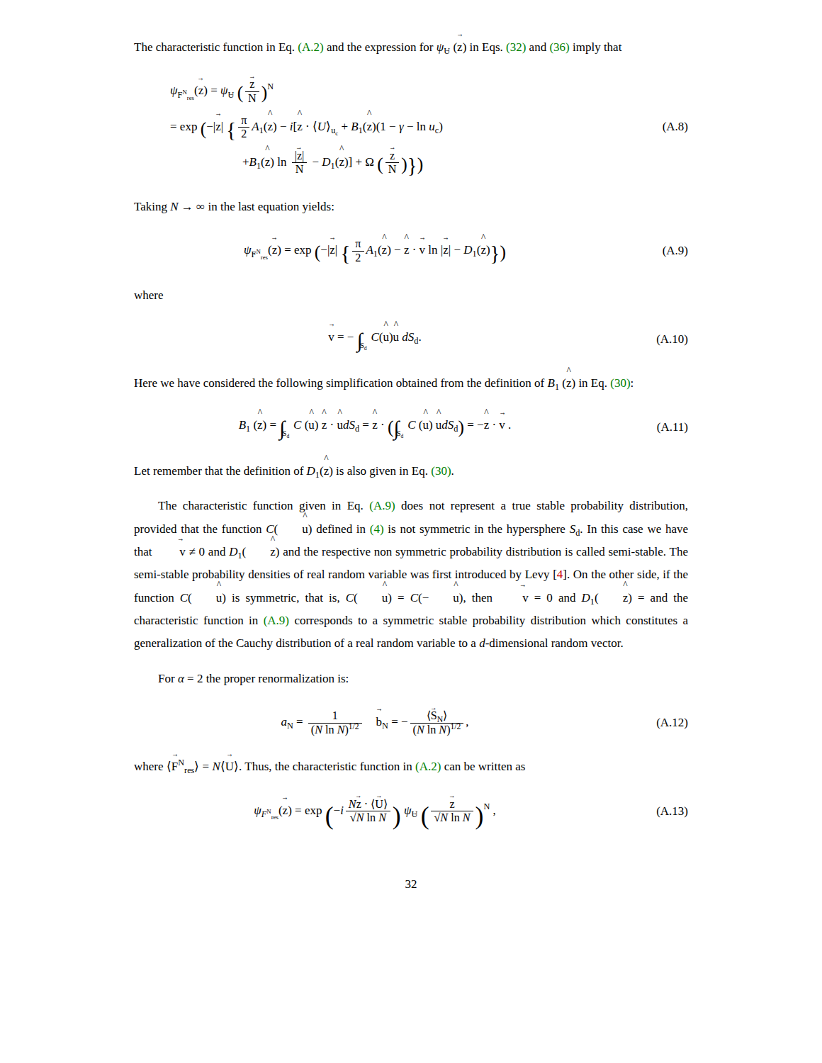The characteristic function in Eq. (A.2) and the expression for ψU (z) in Eqs. (32) and (36) imply that
ψFNres(z) = ψU (zN)N
= exp (−|z| {π 2 A1(z) − i[z · ⟨U⟩uc + B1(z)(1 − γ − ln uc)
+B1(z) ln |z|N − D1(z)] + Ω (zN)})
(A.8)
Taking N → ∞ in the last equation yields:
ψFNres(z) = exp (−|z| {π 2 A1(z) − z · v ln |z| − D1(z)})
(A.9)
where
v = − ∫Sd C(u)u dSd.
(A.10)
Here we have considered the following simplification obtained from the definition of B1 (z) in Eq. (30):
B1 (z) = ∫Sd C (u) z · udSd = z · (∫Sd C (u) udSd) = −z · v .
(A.11)
Let remember that the definition of D1(z) is also given in Eq. (30).
The characteristic function given in Eq. (A.9) does not represent a true stable probability distribution, provided that the function C(u) defined in (4) is not symmetric in the hypersphere Sd. In this case we have that v ≠ 0 and D1(z) and the respective non symmetric probability distribution is called semi-stable. The semi-stable probability densities of real random variable was first introduced by Levy [4]. On the other side, if the function C(u) is symmetric, that is, C(u) = C(−u), then v = 0 and D1(z) = and the characteristic function in (A.9) corresponds to a symmetric stable probability distribution which constitutes a generalization of the Cauchy distribution of a real random variable to a d-dimensional random vector.
For α = 2 the proper renormalization is:
aN = 1(N ln N)1/2 bN = −⟨SN⟩(N ln N)1/2,
(A.12)
where ⟨FNres⟩ = N⟨U⟩. Thus, the characteristic function in (A.2) can be written as
ψFNres(z) = exp (−iNz · ⟨U⟩√N ln N) ψU (z√N ln N)N ,
(A.13)
32